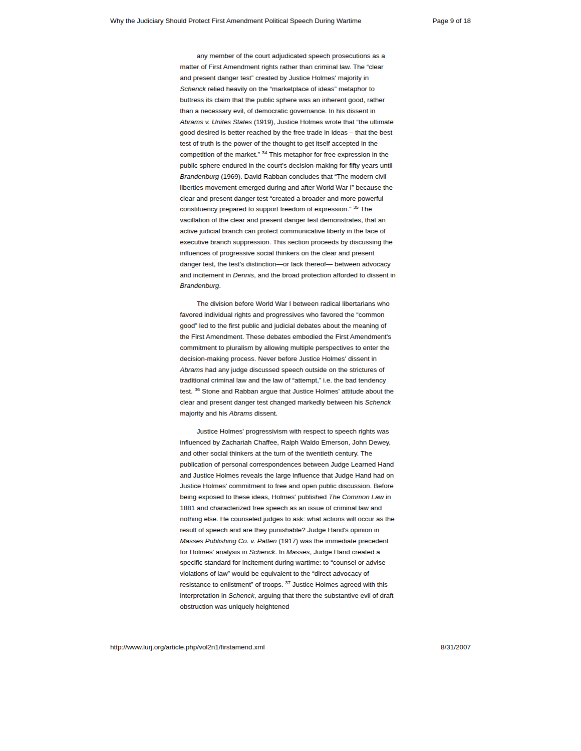Why the Judiciary Should Protect First Amendment Political Speech During Wartime
Page 9 of 18
any member of the court adjudicated speech prosecutions as a matter of First Amendment rights rather than criminal law. The “clear and present danger test” created by Justice Holmes' majority in Schenck relied heavily on the “marketplace of ideas” metaphor to buttress its claim that the public sphere was an inherent good, rather than a necessary evil, of democratic governance. In his dissent in Abrams v. Unites States (1919), Justice Holmes wrote that “the ultimate good desired is better reached by the free trade in ideas – that the best test of truth is the power of the thought to get itself accepted in the competition of the market.” 34 This metaphor for free expression in the public sphere endured in the court's decision-making for fifty years until Brandenburg (1969). David Rabban concludes that “The modern civil liberties movement emerged during and after World War I” because the clear and present danger test “created a broader and more powerful constituency prepared to support freedom of expression.” 35 The vacillation of the clear and present danger test demonstrates, that an active judicial branch can protect communicative liberty in the face of executive branch suppression. This section proceeds by discussing the influences of progressive social thinkers on the clear and present danger test, the test's distinction—or lack thereof— between advocacy and incitement in Dennis, and the broad protection afforded to dissent in Brandenburg.
The division before World War I between radical libertarians who favored individual rights and progressives who favored the “common good” led to the first public and judicial debates about the meaning of the First Amendment. These debates embodied the First Amendment's commitment to pluralism by allowing multiple perspectives to enter the decision-making process. Never before Justice Holmes' dissent in Abrams had any judge discussed speech outside on the strictures of traditional criminal law and the law of “attempt,” i.e. the bad tendency test. 36 Stone and Rabban argue that Justice Holmes' attitude about the clear and present danger test changed markedly between his Schenck majority and his Abrams dissent.
Justice Holmes' progressivism with respect to speech rights was influenced by Zachariah Chaffee, Ralph Waldo Emerson, John Dewey, and other social thinkers at the turn of the twentieth century. The publication of personal correspondences between Judge Learned Hand and Justice Holmes reveals the large influence that Judge Hand had on Justice Holmes' commitment to free and open public discussion. Before being exposed to these ideas, Holmes' published The Common Law in 1881 and characterized free speech as an issue of criminal law and nothing else. He counseled judges to ask: what actions will occur as the result of speech and are they punishable? Judge Hand's opinion in Masses Publishing Co. v. Patten (1917) was the immediate precedent for Holmes' analysis in Schenck. In Masses, Judge Hand created a specific standard for incitement during wartime: to “counsel or advise violations of law” would be equivalent to the “direct advocacy of resistance to enlistment” of troops. 37 Justice Holmes agreed with this interpretation in Schenck, arguing that there the substantive evil of draft obstruction was uniquely heightened
http://www.lurj.org/article.php/vol2n1/firstamend.xml
8/31/2007